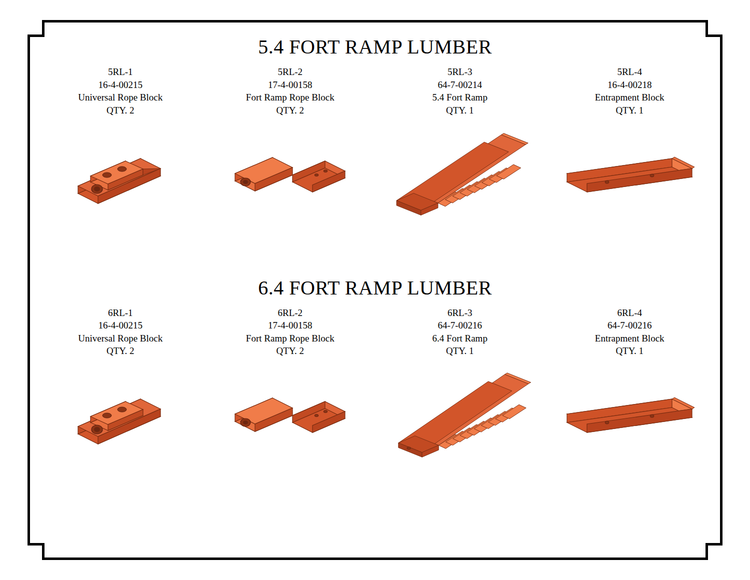5.4 FORT RAMP LUMBER
5RL-1
16-4-00215
Universal Rope Block
QTY. 2
5RL-2
17-4-00158
Fort Ramp Rope Block
QTY. 2
5RL-3
64-7-00214
5.4 Fort Ramp
QTY. 1
5RL-4
16-4-00218
Entrapment Block
QTY. 1
6.4 FORT RAMP LUMBER
6RL-1
16-4-00215
Universal Rope Block
QTY. 2
6RL-2
17-4-00158
Fort Ramp Rope Block
QTY. 2
6RL-3
64-7-00216
6.4 Fort Ramp
QTY. 1
6RL-4
64-7-00216
Entrapment Block
QTY. 1